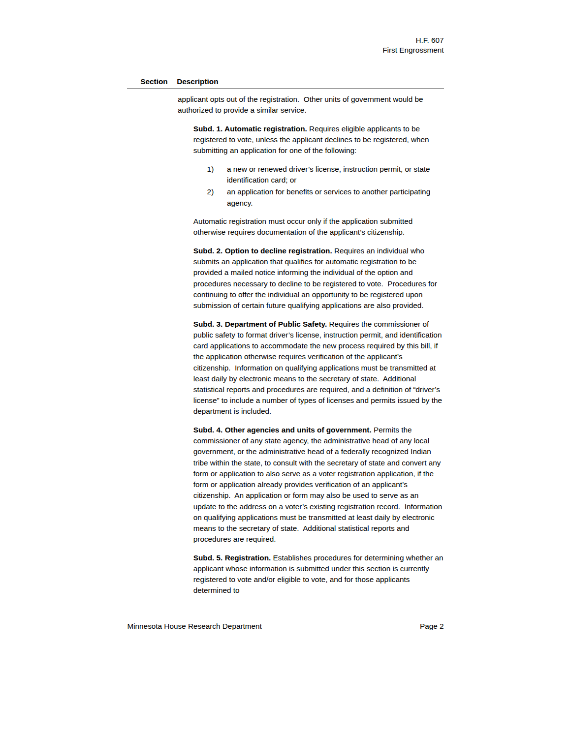H.F. 607 First Engrossment
| Section | Description |
| --- | --- |
| | applicant opts out of the registration. Other units of government would be authorized to provide a similar service. Subd. 1. Automatic registration. Requires eligible applicants to be registered to vote, unless the applicant declines to be registered, when submitting an application for one of the following: a new or renewed driver’s license, instruction permit, or state identification card; or an application for benefits or services to another participating agency. Automatic registration must occur only if the application submitted otherwise requires documentation of the applicant’s citizenship. Subd. 2. Option to decline registration. Requires an individual who submits an application that qualifies for automatic registration to be provided a mailed notice informing the individual of the option and procedures necessary to decline to be registered to vote. Procedures for continuing to offer the individual an opportunity to be registered upon submission of certain future qualifying applications are also provided. Subd. 3. Department of Public Safety. Requires the commissioner of public safety to format driver’s license, instruction permit, and identification card applications to accommodate the new process required by this bill, if the application otherwise requires verification of the applicant’s citizenship. Information on qualifying applications must be transmitted at least daily by electronic means to the secretary of state. Additional statistical reports and procedures are required, and a definition of “driver’s license” to include a number of types of licenses and permits issued by the department is included. Subd. 4. Other agencies and units of government. Permits the commissioner of any state agency, the administrative head of any local government, or the administrative head of a federally recognized Indian tribe within the state, to consult with the secretary of state and convert any form or application to also serve as a voter registration application, if the form or application already provides verification of an applicant’s citizenship. An application or form may also be used to serve as an update to the address on a voter’s existing registration record. Information on qualifying applications must be transmitted at least daily by electronic means to the secretary of state. Additional statistical reports and procedures are required. Subd. 5. Registration. Establishes procedures for determining whether an applicant whose information is submitted under this section is currently registered to vote and/or eligible to vote, and for those applicants determined to |
Minnesota House Research Department Page 2